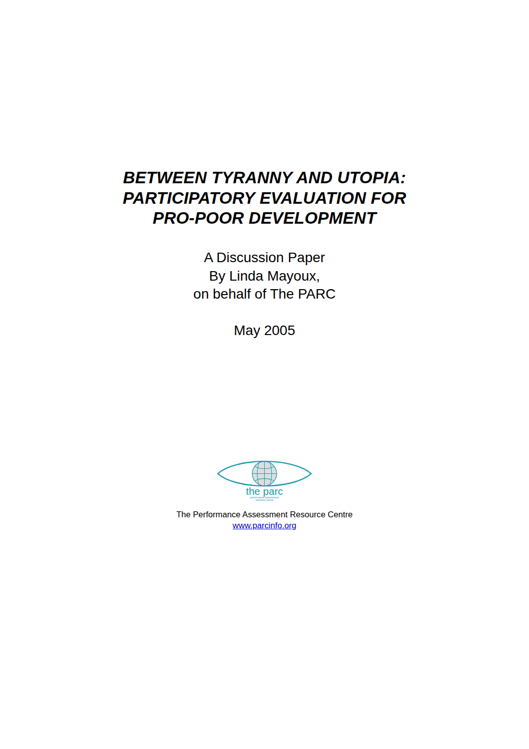BETWEEN TYRANNY AND UTOPIA:
PARTICIPATORY EVALUATION FOR
PRO-POOR DEVELOPMENT
A Discussion Paper
By Linda Mayoux,
on behalf of The PARC
May 2005
the parc performance assessment resource centre
The Performance Assessment Resource Centre
www.parcinfo.org